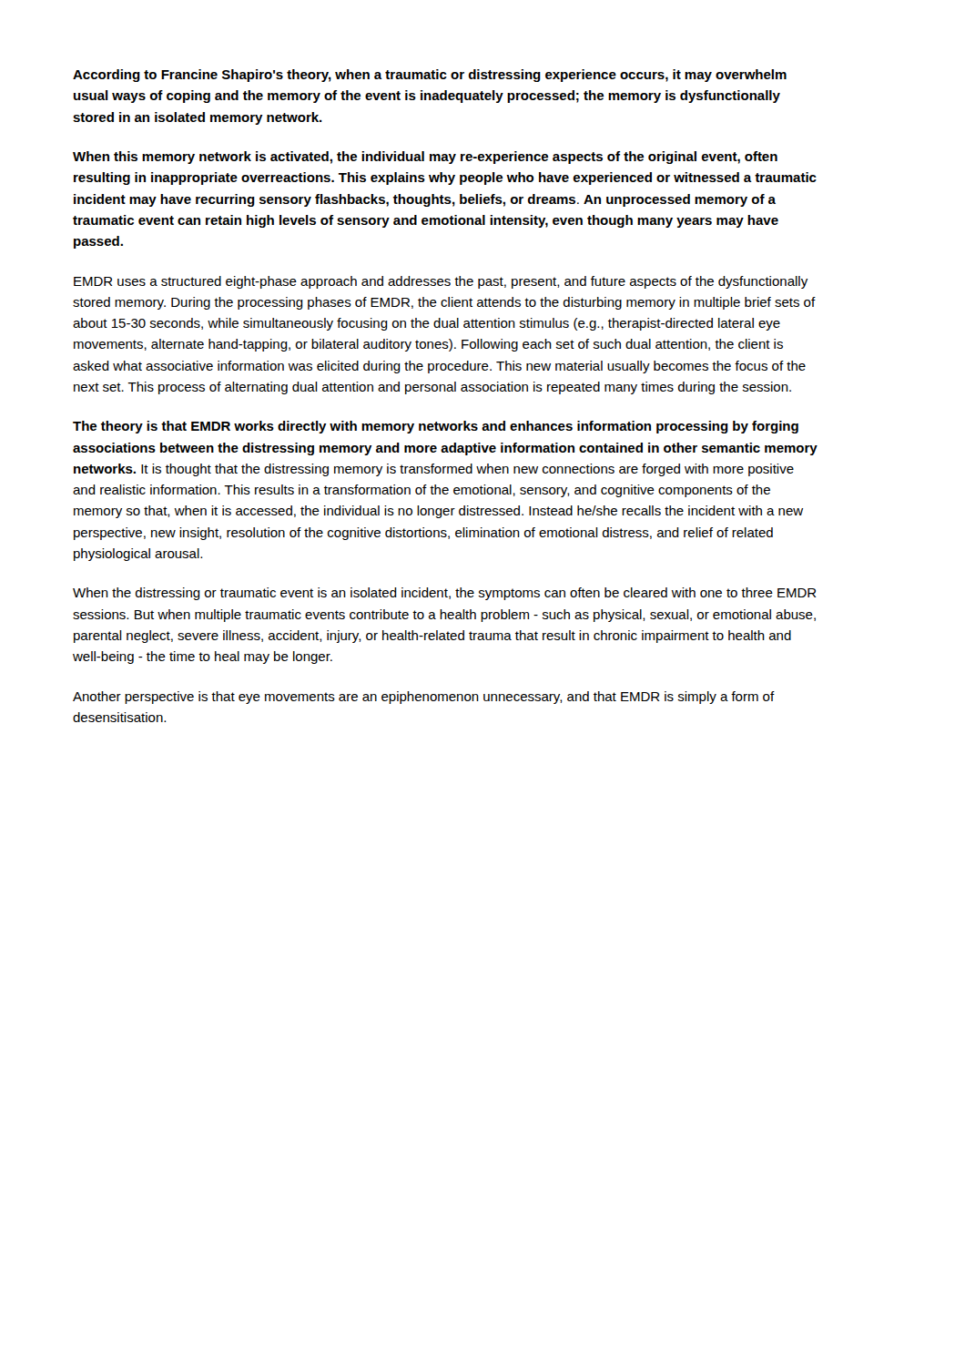According to Francine Shapiro's theory, when a traumatic or distressing experience occurs, it may overwhelm usual ways of coping and the memory of the event is inadequately processed; the memory is dysfunctionally stored in an isolated memory network.
When this memory network is activated, the individual may re-experience aspects of the original event, often resulting in inappropriate overreactions. This explains why people who have experienced or witnessed a traumatic incident may have recurring sensory flashbacks, thoughts, beliefs, or dreams. An unprocessed memory of a traumatic event can retain high levels of sensory and emotional intensity, even though many years may have passed.
EMDR uses a structured eight-phase approach and addresses the past, present, and future aspects of the dysfunctionally stored memory. During the processing phases of EMDR, the client attends to the disturbing memory in multiple brief sets of about 15-30 seconds, while simultaneously focusing on the dual attention stimulus (e.g., therapist-directed lateral eye movements, alternate hand-tapping, or bilateral auditory tones). Following each set of such dual attention, the client is asked what associative information was elicited during the procedure. This new material usually becomes the focus of the next set. This process of alternating dual attention and personal association is repeated many times during the session.
The theory is that EMDR works directly with memory networks and enhances information processing by forging associations between the distressing memory and more adaptive information contained in other semantic memory networks. It is thought that the distressing memory is transformed when new connections are forged with more positive and realistic information. This results in a transformation of the emotional, sensory, and cognitive components of the memory so that, when it is accessed, the individual is no longer distressed. Instead he/she recalls the incident with a new perspective, new insight, resolution of the cognitive distortions, elimination of emotional distress, and relief of related physiological arousal.
When the distressing or traumatic event is an isolated incident, the symptoms can often be cleared with one to three EMDR sessions. But when multiple traumatic events contribute to a health problem - such as physical, sexual, or emotional abuse, parental neglect, severe illness, accident, injury, or health-related trauma that result in chronic impairment to health and well-being - the time to heal may be longer.
Another perspective is that eye movements are an epiphenomenon unnecessary, and that EMDR is simply a form of desensitisation.